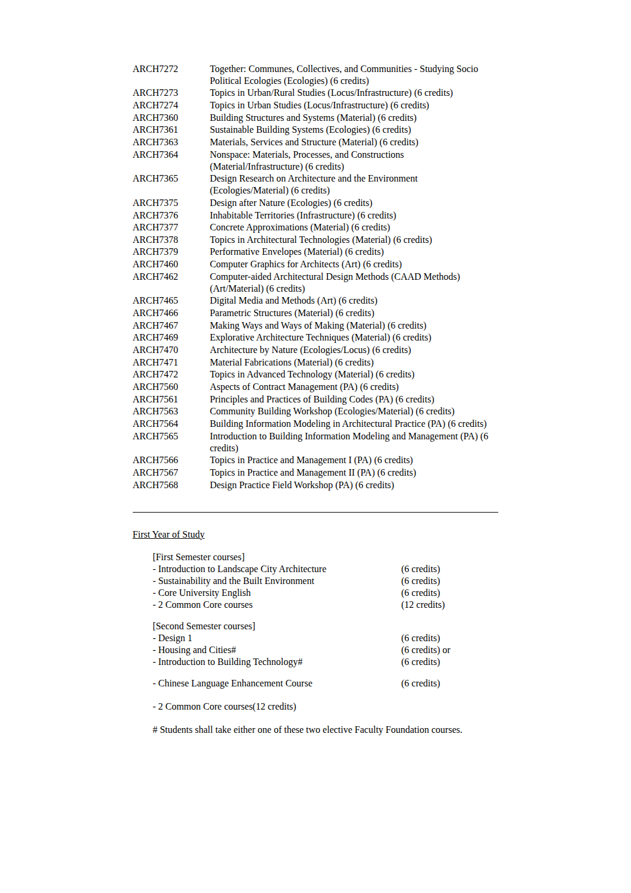| ARCH7272 | Together: Communes, Collectives, and Communities - Studying Socio Political Ecologies (Ecologies) (6 credits) |
| ARCH7273 | Topics in Urban/Rural Studies (Locus/Infrastructure) (6 credits) |
| ARCH7274 | Topics in Urban Studies (Locus/Infrastructure) (6 credits) |
| ARCH7360 | Building Structures and Systems (Material) (6 credits) |
| ARCH7361 | Sustainable Building Systems (Ecologies) (6 credits) |
| ARCH7363 | Materials, Services and Structure (Material) (6 credits) |
| ARCH7364 | Nonspace: Materials, Processes, and Constructions (Material/Infrastructure) (6 credits) |
| ARCH7365 | Design Research on Architecture and the Environment (Ecologies/Material) (6 credits) |
| ARCH7375 | Design after Nature (Ecologies) (6 credits) |
| ARCH7376 | Inhabitable Territories (Infrastructure) (6 credits) |
| ARCH7377 | Concrete Approximations (Material) (6 credits) |
| ARCH7378 | Topics in Architectural Technologies (Material) (6 credits) |
| ARCH7379 | Performative Envelopes (Material) (6 credits) |
| ARCH7460 | Computer Graphics for Architects (Art) (6 credits) |
| ARCH7462 | Computer-aided Architectural Design Methods (CAAD Methods) (Art/Material) (6 credits) |
| ARCH7465 | Digital Media and Methods (Art) (6 credits) |
| ARCH7466 | Parametric Structures (Material) (6 credits) |
| ARCH7467 | Making Ways and Ways of Making (Material) (6 credits) |
| ARCH7469 | Explorative Architecture Techniques (Material) (6 credits) |
| ARCH7470 | Architecture by Nature (Ecologies/Locus) (6 credits) |
| ARCH7471 | Material Fabrications (Material) (6 credits) |
| ARCH7472 | Topics in Advanced Technology (Material) (6 credits) |
| ARCH7560 | Aspects of Contract Management (PA) (6 credits) |
| ARCH7561 | Principles and Practices of Building Codes (PA) (6 credits) |
| ARCH7563 | Community Building Workshop (Ecologies/Material) (6 credits) |
| ARCH7564 | Building Information Modeling in Architectural Practice (PA) (6 credits) |
| ARCH7565 | Introduction to Building Information Modeling and Management (PA) (6 credits) |
| ARCH7566 | Topics in Practice and Management I (PA) (6 credits) |
| ARCH7567 | Topics in Practice and Management II (PA) (6 credits) |
| ARCH7568 | Design Practice Field Workshop (PA) (6 credits) |
First Year of Study
| [First Semester courses] | |
| - Introduction to Landscape City Architecture | (6 credits) |
| - Sustainability and the Built Environment | (6 credits) |
| - Core University English | (6 credits) |
| - 2 Common Core courses | (12 credits) |
| [Second Semester courses] | |
| - Design 1 | (6 credits) |
| - Housing and Cities# | (6 credits) or |
| - Introduction to Building Technology# | (6 credits) |
| - Chinese Language Enhancement Course | (6 credits) |
- 2 Common Core courses(12 credits)
# Students shall take either one of these two elective Faculty Foundation courses.